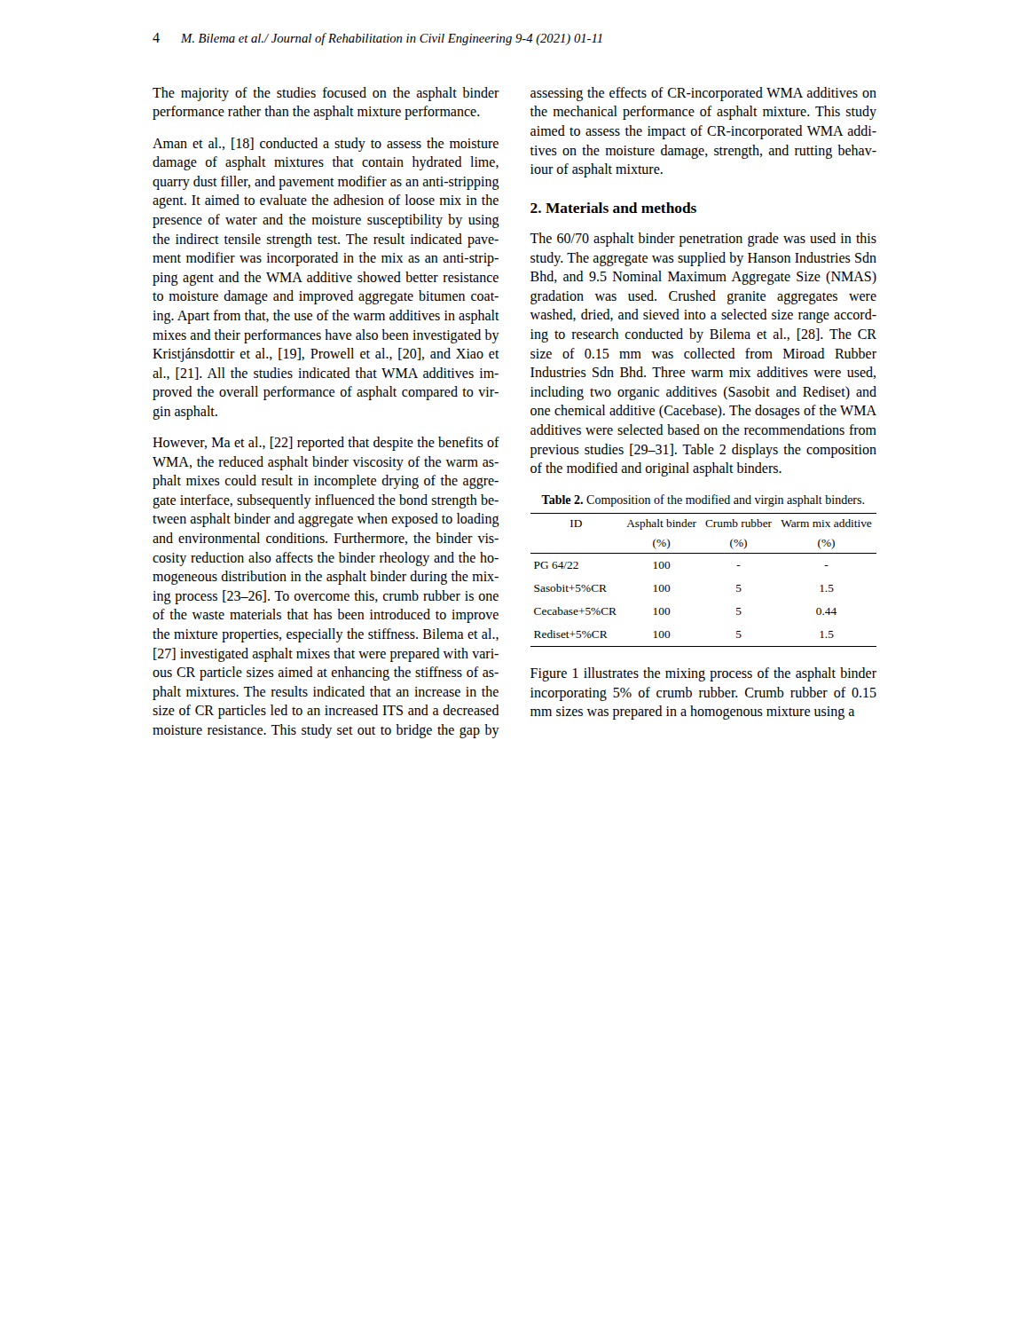4 M. Bilema et al./ Journal of Rehabilitation in Civil Engineering 9-4 (2021) 01-11
The majority of the studies focused on the asphalt binder performance rather than the asphalt mixture performance.
Aman et al., [18] conducted a study to assess the moisture damage of asphalt mixtures that contain hydrated lime, quarry dust filler, and pavement modifier as an anti-stripping agent. It aimed to evaluate the adhesion of loose mix in the presence of water and the moisture susceptibility by using the indirect tensile strength test. The result indicated pavement modifier was incorporated in the mix as an anti-stripping agent and the WMA additive showed better resistance to moisture damage and improved aggregate bitumen coating. Apart from that, the use of the warm additives in asphalt mixes and their performances have also been investigated by Kristjánsdottir et al., [19], Prowell et al., [20], and Xiao et al., [21]. All the studies indicated that WMA additives improved the overall performance of asphalt compared to virgin asphalt.
However, Ma et al., [22] reported that despite the benefits of WMA, the reduced asphalt binder viscosity of the warm asphalt mixes could result in incomplete drying of the aggregate interface, subsequently influenced the bond strength between asphalt binder and aggregate when exposed to loading and environmental conditions. Furthermore, the binder viscosity reduction also affects the binder rheology and the homogeneous distribution in the asphalt binder during the mixing process [23–26]. To overcome this, crumb rubber is one of the waste materials that has been introduced to improve the mixture properties, especially the stiffness. Bilema et al., [27] investigated asphalt mixes that were prepared with various CR particle sizes aimed at enhancing the stiffness of asphalt mixtures. The results indicated that an increase in the size of CR particles led to an increased ITS and a decreased moisture resistance. This study set out to bridge the gap by assessing the effects of CR-incorporated WMA additives on the mechanical performance of asphalt mixture. This study aimed to assess the impact of CR-incorporated WMA additives on the moisture damage, strength, and rutting behaviour of asphalt mixture.
2. Materials and methods
The 60/70 asphalt binder penetration grade was used in this study. The aggregate was supplied by Hanson Industries Sdn Bhd, and 9.5 Nominal Maximum Aggregate Size (NMAS) gradation was used. Crushed granite aggregates were washed, dried, and sieved into a selected size range according to research conducted by Bilema et al., [28]. The CR size of 0.15 mm was collected from Miroad Rubber Industries Sdn Bhd. Three warm mix additives were used, including two organic additives (Sasobit and Rediset) and one chemical additive (Cacebase). The dosages of the WMA additives were selected based on the recommendations from previous studies [29–31]. Table 2 displays the composition of the modified and original asphalt binders.
Table 2. Composition of the modified and virgin asphalt binders.
| ID | Asphalt binder | Crumb rubber | Warm mix additive |
| --- | --- | --- | --- |
| | (%) | (%) | (%) |
| PG 64/22 | 100 | - | - |
| Sasobit+5%CR | 100 | 5 | 1.5 |
| Cecabase+5%CR | 100 | 5 | 0.44 |
| Rediset+5%CR | 100 | 5 | 1.5 |
Figure 1 illustrates the mixing process of the asphalt binder incorporating 5% of crumb rubber. Crumb rubber of 0.15 mm sizes was prepared in a homogenous mixture using a